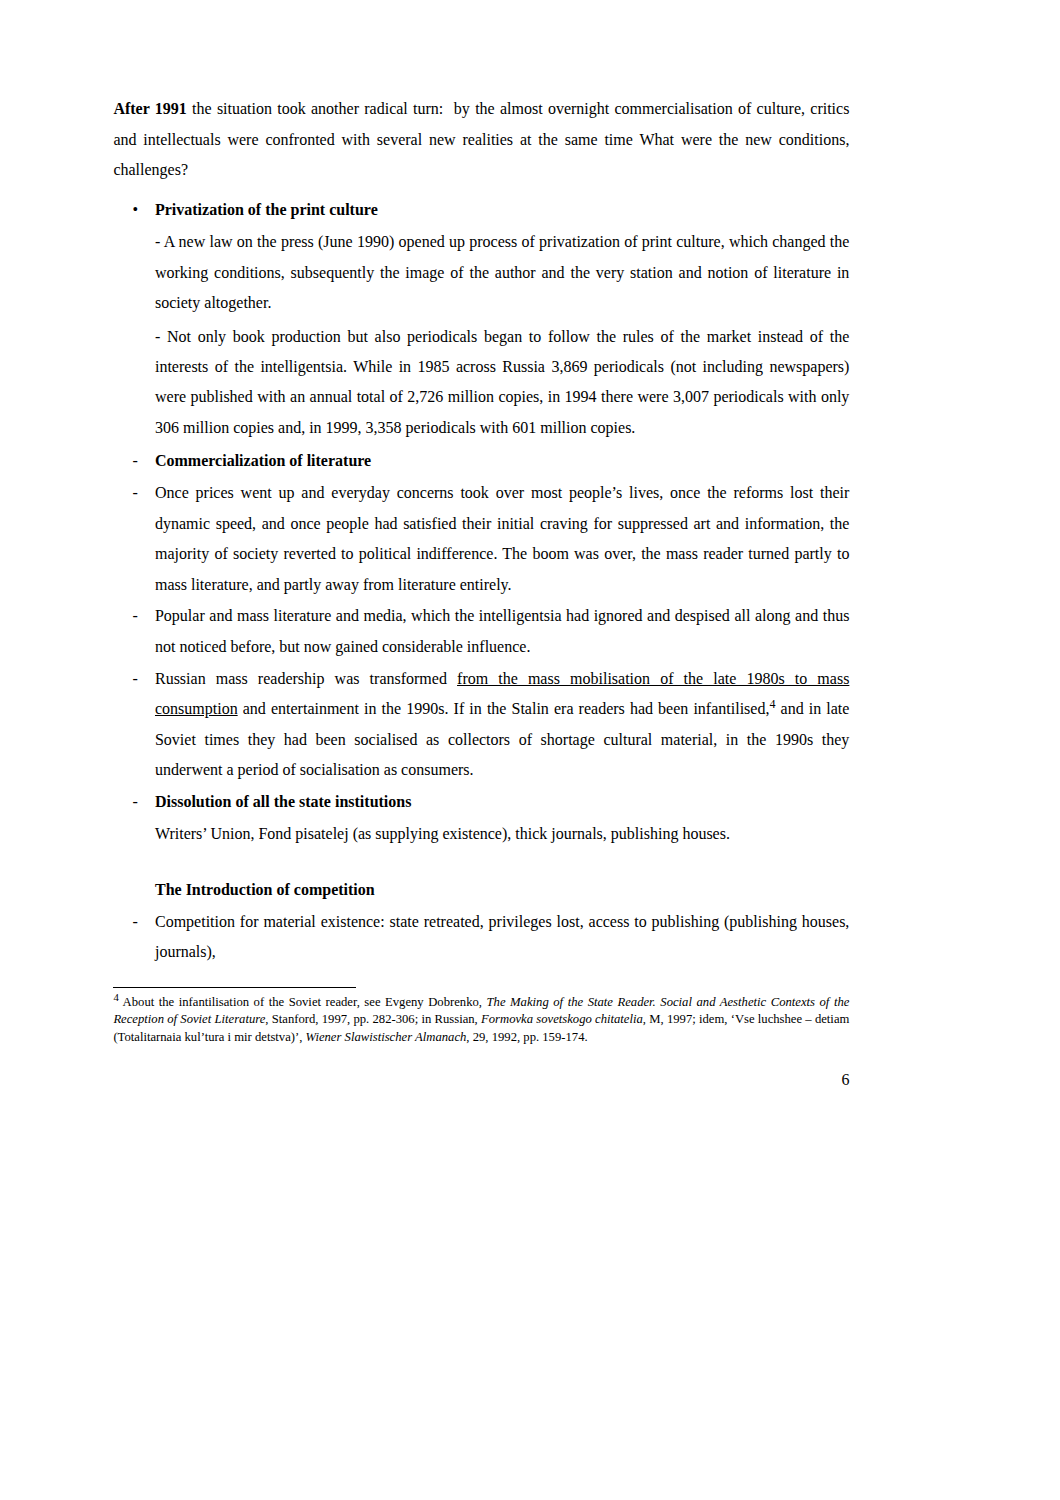After 1991 the situation took another radical turn: by the almost overnight commercialisation of culture, critics and intellectuals were confronted with several new realities at the same time What were the new conditions, challenges?
Privatization of the print culture
- A new law on the press (June 1990) opened up process of privatization of print culture, which changed the working conditions, subsequently the image of the author and the very station and notion of literature in society altogether.
- Not only book production but also periodicals began to follow the rules of the market instead of the interests of the intelligentsia. While in 1985 across Russia 3,869 periodicals (not including newspapers) were published with an annual total of 2,726 million copies, in 1994 there were 3,007 periodicals with only 306 million copies and, in 1999, 3,358 periodicals with 601 million copies.
Commercialization of literature
Once prices went up and everyday concerns took over most people’s lives, once the reforms lost their dynamic speed, and once people had satisfied their initial craving for suppressed art and information, the majority of society reverted to political indifference. The boom was over, the mass reader turned partly to mass literature, and partly away from literature entirely.
Popular and mass literature and media, which the intelligentsia had ignored and despised all along and thus not noticed before, but now gained considerable influence.
Russian mass readership was transformed from the mass mobilisation of the late 1980s to mass consumption and entertainment in the 1990s. If in the Stalin era readers had been infantilised,4 and in late Soviet times they had been socialised as collectors of shortage cultural material, in the 1990s they underwent a period of socialisation as consumers.
Dissolution of all the state institutions
Writers’ Union, Fond pisatelej (as supplying existence), thick journals, publishing houses.
The Introduction of competition
Competition for material existence: state retreated, privileges lost, access to publishing (publishing houses, journals),
4 About the infantilisation of the Soviet reader, see Evgeny Dobrenko, The Making of the State Reader. Social and Aesthetic Contexts of the Reception of Soviet Literature, Stanford, 1997, pp. 282-306; in Russian, Formovka sovetskogo chitatelia, M, 1997; idem, ‘Vse luchshee – detiam (Totalitarnaia kul’tura i mir detstva)’, Wiener Slawistischer Almanach, 29, 1992, pp. 159-174.
6